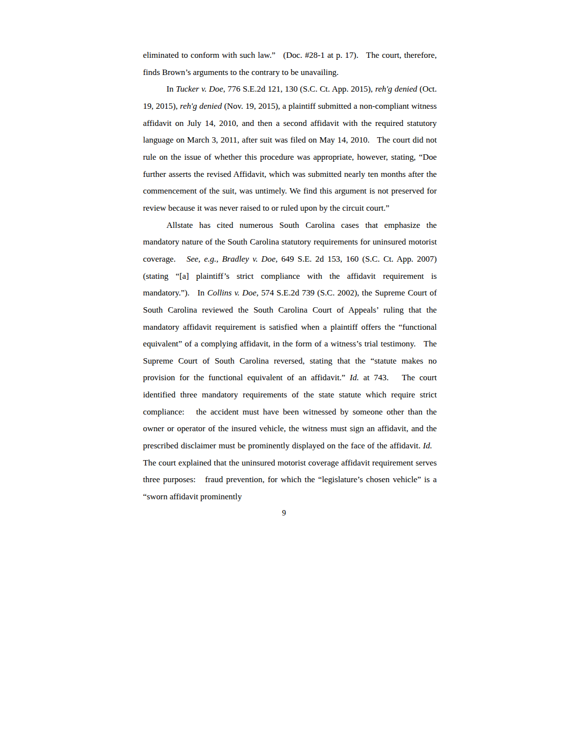eliminated to conform with such law.” (Doc. #28-1 at p. 17). The court, therefore, finds Brown’s arguments to the contrary to be unavailing.
In Tucker v. Doe, 776 S.E.2d 121, 130 (S.C. Ct. App. 2015), reh'g denied (Oct. 19, 2015), reh'g denied (Nov. 19, 2015), a plaintiff submitted a non-compliant witness affidavit on July 14, 2010, and then a second affidavit with the required statutory language on March 3, 2011, after suit was filed on May 14, 2010. The court did not rule on the issue of whether this procedure was appropriate, however, stating, “Doe further asserts the revised Affidavit, which was submitted nearly ten months after the commencement of the suit, was untimely. We find this argument is not preserved for review because it was never raised to or ruled upon by the circuit court.”
Allstate has cited numerous South Carolina cases that emphasize the mandatory nature of the South Carolina statutory requirements for uninsured motorist coverage. See, e.g., Bradley v. Doe, 649 S.E. 2d 153, 160 (S.C. Ct. App. 2007) (stating “[a] plaintiff’s strict compliance with the affidavit requirement is mandatory.”). In Collins v. Doe, 574 S.E.2d 739 (S.C. 2002), the Supreme Court of South Carolina reviewed the South Carolina Court of Appeals’ ruling that the mandatory affidavit requirement is satisfied when a plaintiff offers the “functional equivalent” of a complying affidavit, in the form of a witness’s trial testimony. The Supreme Court of South Carolina reversed, stating that the “statute makes no provision for the functional equivalent of an affidavit.” Id. at 743. The court identified three mandatory requirements of the state statute which require strict compliance: the accident must have been witnessed by someone other than the owner or operator of the insured vehicle, the witness must sign an affidavit, and the prescribed disclaimer must be prominently displayed on the face of the affidavit. Id. The court explained that the uninsured motorist coverage affidavit requirement serves three purposes: fraud prevention, for which the “legislature’s chosen vehicle” is a “sworn affidavit prominently
9